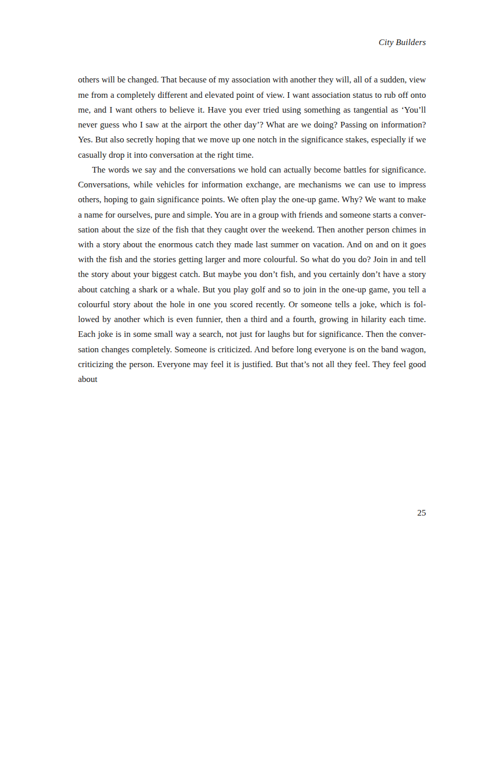City Builders
others will be changed. That because of my association with another they will, all of a sudden, view me from a completely different and elevated point of view. I want association status to rub off onto me, and I want others to believe it. Have you ever tried using something as tangential as ‘You’ll never guess who I saw at the airport the other day’? What are we doing? Passing on information? Yes. But also secretly hoping that we move up one notch in the significance stakes, especially if we casually drop it into conversation at the right time.
The words we say and the conversations we hold can actually become battles for significance. Conversations, while vehicles for information exchange, are mechanisms we can use to impress others, hoping to gain significance points. We often play the one-up game. Why? We want to make a name for ourselves, pure and simple. You are in a group with friends and someone starts a conversation about the size of the fish that they caught over the weekend. Then another person chimes in with a story about the enormous catch they made last summer on vacation. And on and on it goes with the fish and the stories getting larger and more colourful. So what do you do? Join in and tell the story about your biggest catch. But maybe you don’t fish, and you certainly don’t have a story about catching a shark or a whale. But you play golf and so to join in the one-up game, you tell a colourful story about the hole in one you scored recently. Or someone tells a joke, which is followed by another which is even funnier, then a third and a fourth, growing in hilarity each time. Each joke is in some small way a search, not just for laughs but for significance. Then the conversation changes completely. Someone is criticized. And before long everyone is on the band wagon, criticizing the person. Everyone may feel it is justified. But that’s not all they feel. They feel good about
25